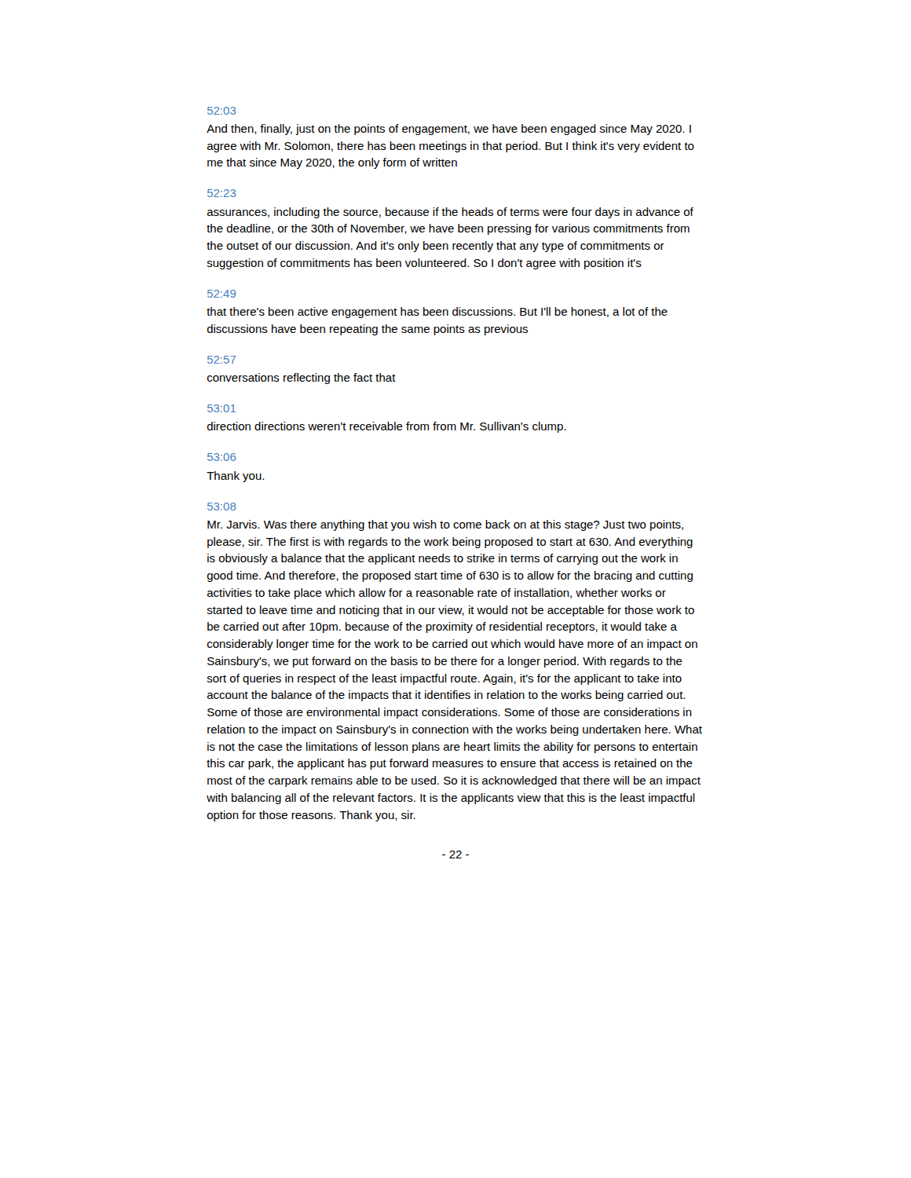52:03
And then, finally, just on the points of engagement, we have been engaged since May 2020. I agree with Mr. Solomon, there has been meetings in that period. But I think it's very evident to me that since May 2020, the only form of written
52:23
assurances, including the source, because if the heads of terms were four days in advance of the deadline, or the 30th of November, we have been pressing for various commitments from the outset of our discussion. And it's only been recently that any type of commitments or suggestion of commitments has been volunteered. So I don't agree with position it's
52:49
that there's been active engagement has been discussions. But I'll be honest, a lot of the discussions have been repeating the same points as previous
52:57
conversations reflecting the fact that
53:01
direction directions weren't receivable from from Mr. Sullivan's clump.
53:06
Thank you.
53:08
Mr. Jarvis. Was there anything that you wish to come back on at this stage? Just two points, please, sir. The first is with regards to the work being proposed to start at 630. And everything is obviously a balance that the applicant needs to strike in terms of carrying out the work in good time. And therefore, the proposed start time of 630 is to allow for the bracing and cutting activities to take place which allow for a reasonable rate of installation, whether works or started to leave time and noticing that in our view, it would not be acceptable for those work to be carried out after 10pm. because of the proximity of residential receptors, it would take a considerably longer time for the work to be carried out which would have more of an impact on Sainsbury's, we put forward on the basis to be there for a longer period. With regards to the sort of queries in respect of the least impactful route. Again, it's for the applicant to take into account the balance of the impacts that it identifies in relation to the works being carried out. Some of those are environmental impact considerations. Some of those are considerations in relation to the impact on Sainsbury's in connection with the works being undertaken here. What is not the case the limitations of lesson plans are heart limits the ability for persons to entertain this car park, the applicant has put forward measures to ensure that access is retained on the most of the carpark remains able to be used. So it is acknowledged that there will be an impact with balancing all of the relevant factors. It is the applicants view that this is the least impactful option for those reasons. Thank you, sir.
- 22 -